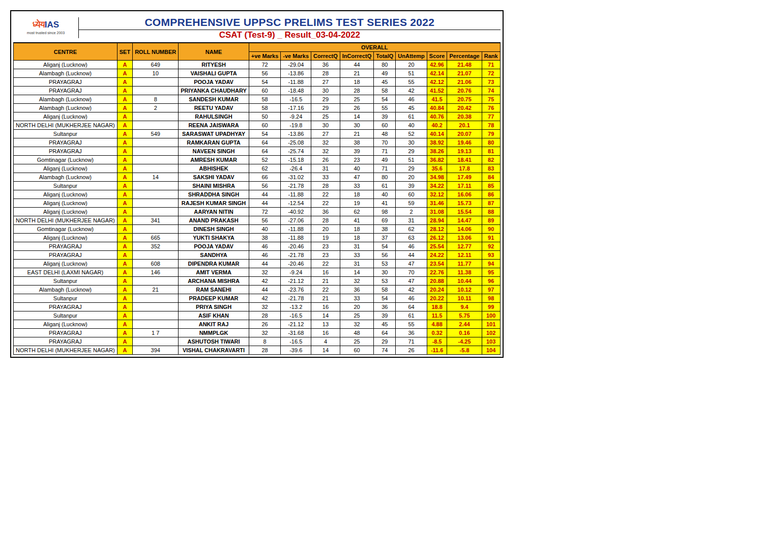ध्येय IAS most trusted since 2003
COMPREHENSIVE UPPSC PRELIMS TEST SERIES 2022
CSAT (Test-9) _ Result_03-04-2022
| CENTRE | SET | ROLL NUMBER | NAME | OVERALL |
| --- | --- | --- | --- | --- |
| +ve Marks | -ve Marks | CorrectQ | InCorrectQ | TotalQ | UnAttemp | Score | Percentage | Rank |
| Aliganj (Lucknow) | A | 649 | RITYESH | 72 | -29.04 | 36 | 44 | 80 | 20 | 42.96 | 21.48 | 71 |
| Alambagh (Lucknow) | A | 10 | VAISHALI GUPTA | 56 | -13.86 | 28 | 21 | 49 | 51 | 42.14 | 21.07 | 72 |
| PRAYAGRAJ | A | | POOJA YADAV | 54 | -11.88 | 27 | 18 | 45 | 55 | 42.12 | 21.06 | 73 |
| PRAYAGRAJ | A | | PRIYANKA CHAUDHARY | 60 | -18.48 | 30 | 28 | 58 | 42 | 41.52 | 20.76 | 74 |
| Alambagh (Lucknow) | A | 8 | SANDESH KUMAR | 58 | -16.5 | 29 | 25 | 54 | 46 | 41.5 | 20.75 | 75 |
| Alambagh (Lucknow) | A | 2 | REETU YADAV | 58 | -17.16 | 29 | 26 | 55 | 45 | 40.84 | 20.42 | 76 |
| Aliganj (Lucknow) | A | | RAHULSINGH | 50 | -9.24 | 25 | 14 | 39 | 61 | 40.76 | 20.38 | 77 |
| NORTH DELHI (MUKHERJEE NAGAR) | A | | REENA JAISWARA | 60 | -19.8 | 30 | 30 | 60 | 40 | 40.2 | 20.1 | 78 |
| Sultanpur | A | 549 | SARASWAT UPADHYAY | 54 | -13.86 | 27 | 21 | 48 | 52 | 40.14 | 20.07 | 79 |
| PRAYAGRAJ | A | | RAMKARAN GUPTA | 64 | -25.08 | 32 | 38 | 70 | 30 | 38.92 | 19.46 | 80 |
| PRAYAGRAJ | A | | NAVEEN SINGH | 64 | -25.74 | 32 | 39 | 71 | 29 | 38.26 | 19.13 | 81 |
| Gomtinagar (Lucknow) | A | | AMRESH KUMAR | 52 | -15.18 | 26 | 23 | 49 | 51 | 36.82 | 18.41 | 82 |
| Aliganj (Lucknow) | A | | ABHISHEK | 62 | -26.4 | 31 | 40 | 71 | 29 | 35.6 | 17.8 | 83 |
| Alambagh (Lucknow) | A | 14 | SAKSHI YADAV | 66 | -31.02 | 33 | 47 | 80 | 20 | 34.98 | 17.49 | 84 |
| Sultanpur | A | | SHAINI MISHRA | 56 | -21.78 | 28 | 33 | 61 | 39 | 34.22 | 17.11 | 85 |
| Aliganj (Lucknow) | A | | SHRADDHA SINGH | 44 | -11.88 | 22 | 18 | 40 | 60 | 32.12 | 16.06 | 86 |
| Aliganj (Lucknow) | A | | RAJESH KUMAR SINGH | 44 | -12.54 | 22 | 19 | 41 | 59 | 31.46 | 15.73 | 87 |
| Aliganj (Lucknow) | A | | AARYAN NITIN | 72 | -40.92 | 36 | 62 | 98 | 2 | 31.08 | 15.54 | 88 |
| NORTH DELHI (MUKHERJEE NAGAR) | A | 341 | ANAND PRAKASH | 56 | -27.06 | 28 | 41 | 69 | 31 | 28.94 | 14.47 | 89 |
| Gomtinagar (Lucknow) | A | | DINESH SINGH | 40 | -11.88 | 20 | 18 | 38 | 62 | 28.12 | 14.06 | 90 |
| Aliganj (Lucknow) | A | 665 | YUKTI SHAKYA | 38 | -11.88 | 19 | 18 | 37 | 63 | 26.12 | 13.06 | 91 |
| PRAYAGRAJ | A | 352 | POOJA YADAV | 46 | -20.46 | 23 | 31 | 54 | 46 | 25.54 | 12.77 | 92 |
| PRAYAGRAJ | A | | SANDHYA | 46 | -21.78 | 23 | 33 | 56 | 44 | 24.22 | 12.11 | 93 |
| Aliganj (Lucknow) | A | 608 | DIPENDRA KUMAR | 44 | -20.46 | 22 | 31 | 53 | 47 | 23.54 | 11.77 | 94 |
| EAST DELHI (LAXMI NAGAR) | A | 146 | AMIT VERMA | 32 | -9.24 | 16 | 14 | 30 | 70 | 22.76 | 11.38 | 95 |
| Sultanpur | A | | ARCHANA MISHRA | 42 | -21.12 | 21 | 32 | 53 | 47 | 20.88 | 10.44 | 96 |
| Alambagh (Lucknow) | A | 21 | RAM SANEHI | 44 | -23.76 | 22 | 36 | 58 | 42 | 20.24 | 10.12 | 97 |
| Sultanpur | A | | PRADEEP KUMAR | 42 | -21.78 | 21 | 33 | 54 | 46 | 20.22 | 10.11 | 98 |
| PRAYAGRAJ | A | | PRIYA SINGH | 32 | -13.2 | 16 | 20 | 36 | 64 | 18.8 | 9.4 | 99 |
| Sultanpur | A | | ASIF KHAN | 28 | -16.5 | 14 | 25 | 39 | 61 | 11.5 | 5.75 | 100 |
| Aliganj (Lucknow) | A | | ANKIT RAJ | 26 | -21.12 | 13 | 32 | 45 | 55 | 4.88 | 2.44 | 101 |
| PRAYAGRAJ | A | 1 7 | NMMPLGK | 32 | -31.68 | 16 | 48 | 64 | 36 | 0.32 | 0.16 | 102 |
| PRAYAGRAJ | A | | ASHUTOSH TIWARI | 8 | -16.5 | 4 | 25 | 29 | 71 | -8.5 | -4.25 | 103 |
| NORTH DELHI (MUKHERJEE NAGAR) | A | 394 | VISHAL CHAKRAVARTI | 28 | -39.6 | 14 | 60 | 74 | 26 | -11.6 | -5.8 | 104 |